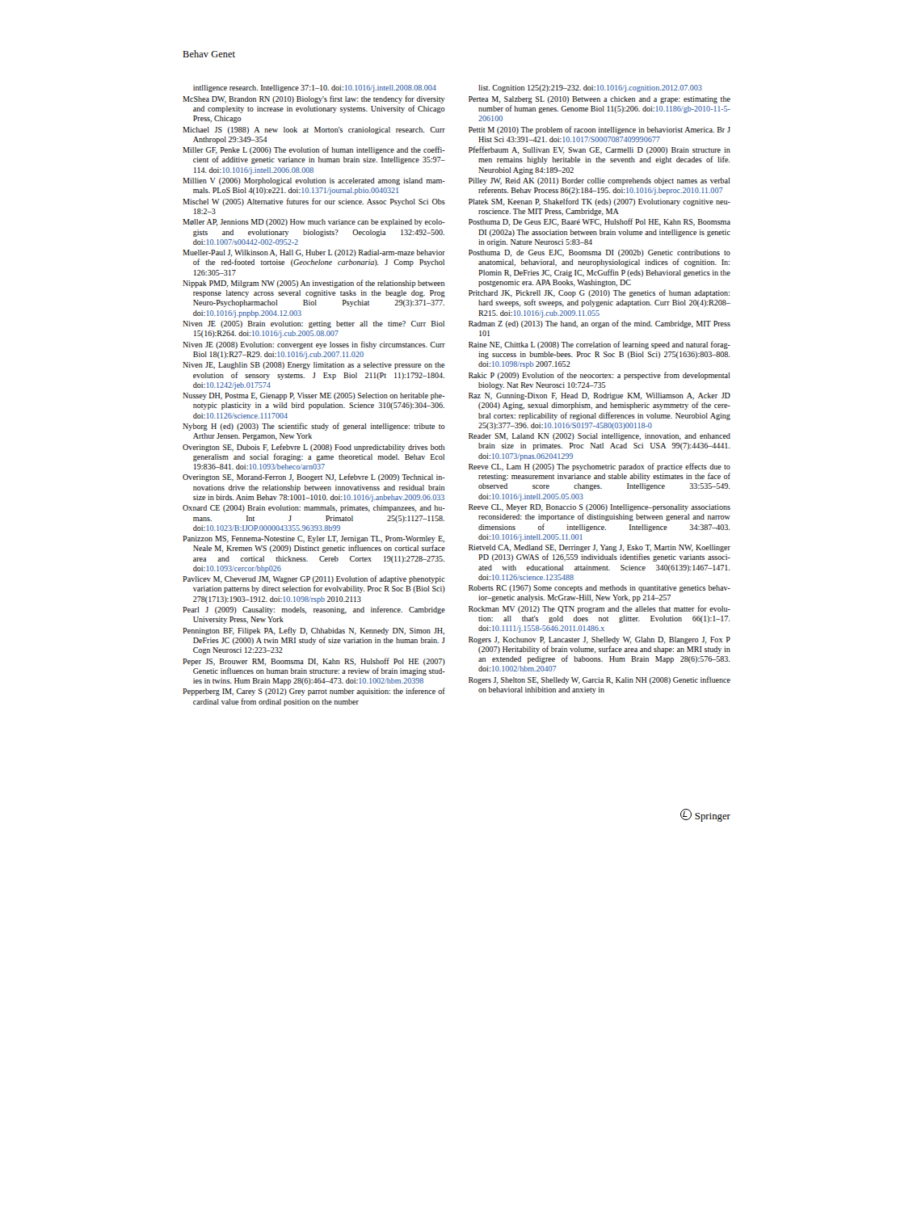Behav Genet
intlligence research. Intelligence 37:1–10. doi:10.1016/j.intell.2008.08.004
McShea DW, Brandon RN (2010) Biology's first law: the tendency for diversity and complexity to increase in evolutionary systems. University of Chicago Press, Chicago
Michael JS (1988) A new look at Morton's craniological research. Curr Anthropol 29:349–354
Miller GF, Penke L (2006) The evolution of human intelligence and the coefficient of additive genetic variance in human brain size. Intelligence 35:97–114. doi:10.1016/j.intell.2006.08.008
Millien V (2006) Morphological evolution is accelerated among island mammals. PLoS Biol 4(10):e221. doi:10.1371/journal.pbio.0040321
Mischel W (2005) Alternative futures for our science. Assoc Psychol Sci Obs 18:2–3
Møller AP, Jennions MD (2002) How much variance can be explained by ecologists and evolutionary biologists? Oecologia 132:492–500. doi:10.1007/s00442-002-0952-2
Mueller-Paul J, Wilkinson A, Hall G, Huber L (2012) Radial-arm-maze behavior of the red-footed tortoise (Geochelone carbonaria). J Comp Psychol 126:305–317
Nippak PMD, Milgram NW (2005) An investigation of the relationship between response latency across several cognitive tasks in the beagle dog. Prog Neuro-Psychopharmachol Biol Psychiat 29(3):371–377. doi:10.1016/j.pnpbp.2004.12.003
Niven JE (2005) Brain evolution: getting better all the time? Curr Biol 15(16):R264. doi:10.1016/j.cub.2005.08.007
Niven JE (2008) Evolution: convergent eye losses in fishy circumstances. Curr Biol 18(1):R27–R29. doi:10.1016/j.cub.2007.11.020
Niven JE, Laughlin SB (2008) Energy limitation as a selective pressure on the evolution of sensory systems. J Exp Biol 211(Pt 11):1792–1804. doi:10.1242/jeb.017574
Nussey DH, Postma E, Gienapp P, Visser ME (2005) Selection on heritable phenotypic plasticity in a wild bird population. Science 310(5746):304–306. doi:10.1126/science.1117004
Nyborg H (ed) (2003) The scientific study of general intelligence: tribute to Arthur Jensen. Pergamon, New York
Overington SE, Dubois F, Lefebvre L (2008) Food unpredictability drives both generalism and social foraging: a game theoretical model. Behav Ecol 19:836–841. doi:10.1093/beheco/arn037
Overington SE, Morand-Ferron J, Boogert NJ, Lefebvre L (2009) Technical innovations drive the relationship between innovativenss and residual brain size in birds. Anim Behav 78:1001–1010. doi:10.1016/j.anbehav.2009.06.033
Oxnard CE (2004) Brain evolution: mammals, primates, chimpanzees, and humans. Int J Primatol 25(5):1127–1158. doi:10.1023/B:IJOP.0000043355.96393.8b99
Panizzon MS, Fennema-Notestine C, Eyler LT, Jernigan TL, Prom-Wormley E, Neale M, Kremen WS (2009) Distinct genetic influences on cortical surface area and cortical thickness. Cereb Cortex 19(11):2728–2735. doi:10.1093/cercor/bhp026
Pavlicev M, Cheverud JM, Wagner GP (2011) Evolution of adaptive phenotypic variation patterns by direct selection for evolvability. Proc R Soc B (Biol Sci) 278(1713):1903–1912. doi:10.1098/rspb 2010.2113
Pearl J (2009) Causality: models, reasoning, and inference. Cambridge University Press, New York
Pennington BF, Filipek PA, Lefly D, Chhabidas N, Kennedy DN, Simon JH, DeFries JC (2000) A twin MRI study of size variation in the human brain. J Cogn Neurosci 12:223–232
Peper JS, Brouwer RM, Boomsma DI, Kahn RS, Hulshoff Pol HE (2007) Genetic influences on human brain structure: a review of brain imaging studies in twins. Hum Brain Mapp 28(6):464–473. doi:10.1002/hbm.20398
Pepperberg IM, Carey S (2012) Grey parrot number aquisition: the inference of cardinal value from ordinal position on the number
list. Cognition 125(2):219–232. doi:10.1016/j.cognition.2012.07.003
Pertea M, Salzberg SL (2010) Between a chicken and a grape: estimating the number of human genes. Genome Biol 11(5):206. doi:10.1186/gb-2010-11-5-206100
Pettit M (2010) The problem of racoon intelligence in behaviorist America. Br J Hist Sci 43:391–421. doi:10.1017/S0007087409990677
Pfefferbaum A, Sullivan EV, Swan GE, Carmelli D (2000) Brain structure in men remains highly heritable in the seventh and eight decades of life. Neurobiol Aging 84:189–202
Pilley JW, Reid AK (2011) Border collie comprehends object names as verbal referents. Behav Process 86(2):184–195. doi:10.1016/j.beproc.2010.11.007
Platek SM, Keenan P, Shakelford TK (eds) (2007) Evolutionary cognitive neuroscience. The MIT Press, Cambridge, MA
Posthuma D, De Geus EJC, Baaré WFC, Hulshoff Pol HE, Kahn RS, Boomsma DI (2002a) The association between brain volume and intelligence is genetic in origin. Nature Neurosci 5:83–84
Posthuma D, de Geus EJC, Boomsma DI (2002b) Genetic contributions to anatomical, behavioral, and neurophysiological indices of cognition. In: Plomin R, DeFries JC, Craig IC, McGuffin P (eds) Behavioral genetics in the postgenomic era. APA Books, Washington, DC
Pritchard JK, Pickrell JK, Coop G (2010) The genetics of human adaptation: hard sweeps, soft sweeps, and polygenic adaptation. Curr Biol 20(4):R208–R215. doi:10.1016/j.cub.2009.11.055
Radman Z (ed) (2013) The hand, an organ of the mind. Cambridge, MIT Press 101
Raine NE, Chittka L (2008) The correlation of learning speed and natural foraging success in bumble-bees. Proc R Soc B (Biol Sci) 275(1636):803–808. doi:10.1098/rspb 2007.1652
Rakic P (2009) Evolution of the neocortex: a perspective from developmental biology. Nat Rev Neurosci 10:724–735
Raz N, Gunning-Dixon F, Head D, Rodrigue KM, Williamson A, Acker JD (2004) Aging, sexual dimorphism, and hemispheric asymmetry of the cerebral cortex: replicability of regional differences in volume. Neurobiol Aging 25(3):377–396. doi:10.1016/S0197-4580(03)00118-0
Reader SM, Laland KN (2002) Social intelligence, innovation, and enhanced brain size in primates. Proc Natl Acad Sci USA 99(7):4436–4441. doi:10.1073/pnas.062041299
Reeve CL, Lam H (2005) The psychometric paradox of practice effects due to retesting: measurement invariance and stable ability estimates in the face of observed score changes. Intelligence 33:535–549. doi:10.1016/j.intell.2005.05.003
Reeve CL, Meyer RD, Bonaccio S (2006) Intelligence–personality associations reconsidered: the importance of distinguishing between general and narrow dimensions of intelligence. Intelligence 34:387–403. doi:10.1016/j.intell.2005.11.001
Rietveld CA, Medland SE, Derringer J, Yang J, Esko T, Martin NW, Koellinger PD (2013) GWAS of 126,559 individuals identifies genetic variants associated with educational attainment. Science 340(6139):1467–1471. doi:10.1126/science.1235488
Roberts RC (1967) Some concepts and methods in quantitative genetics behavior–genetic analysis. McGraw-Hill, New York, pp 214–257
Rockman MV (2012) The QTN program and the alleles that matter for evolution: all that's gold does not glitter. Evolution 66(1):1–17. doi:10.1111/j.1558-5646.2011.01486.x
Rogers J, Kochunov P, Lancaster J, Shelledy W, Glahn D, Blangero J, Fox P (2007) Heritability of brain volume, surface area and shape: an MRI study in an extended pedigree of baboons. Hum Brain Mapp 28(6):576–583. doi:10.1002/hbm.20407
Rogers J, Shelton SE, Shelledy W, Garcia R, Kalin NH (2008) Genetic influence on behavioral inhibition and anxiety in
Springer